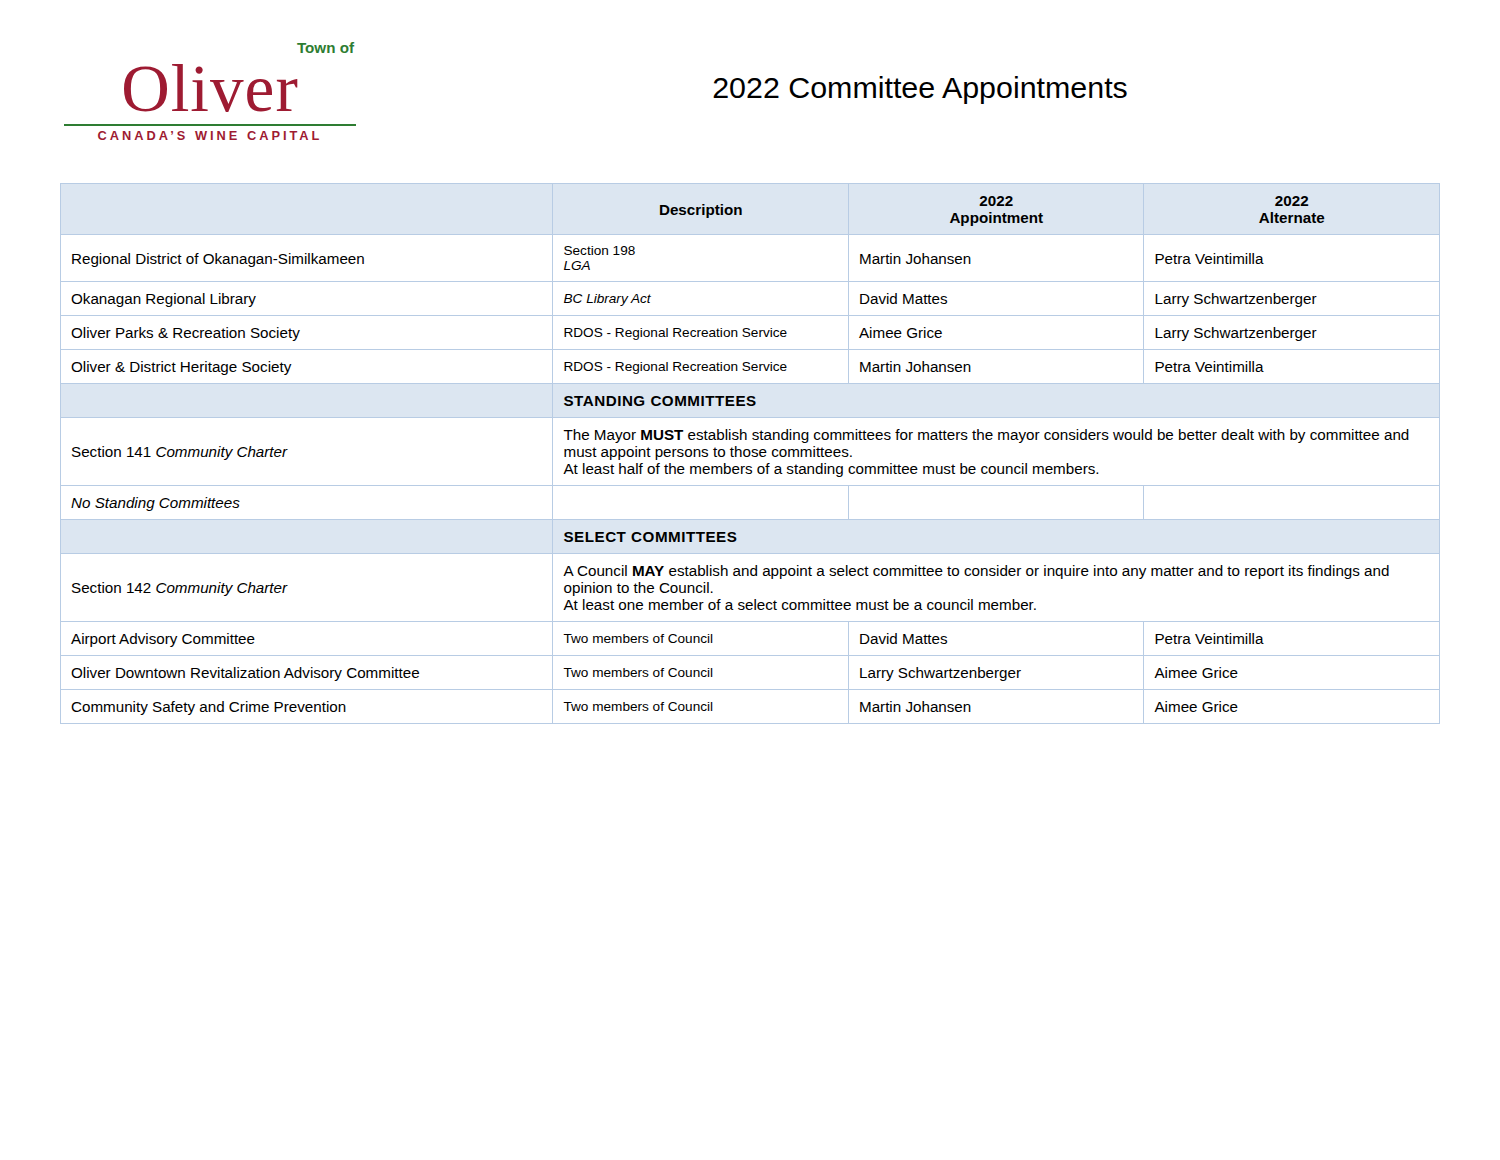Town of
Oliver
CANADA’S WINE CAPITAL
2022 Committee Appointments
| | Description | 2022 Appointment | 2022 Alternate |
| --- | --- | --- | --- |
| Regional District of Okanagan-Similkameen | Section 198 LGA | Martin Johansen | Petra Veintimilla |
| Okanagan Regional Library | BC Library Act | David Mattes | Larry Schwartzenberger |
| Oliver Parks & Recreation Society | RDOS - Regional Recreation Service | Aimee Grice | Larry Schwartzenberger |
| Oliver & District Heritage Society | RDOS - Regional Recreation Service | Martin Johansen | Petra Veintimilla |
| | STANDING COMMITTEES |
| Section 141 Community Charter | The Mayor MUST establish standing committees for matters the mayor considers would be better dealt with by committee and must appoint persons to those committees. At least half of the members of a standing committee must be council members. |
| No Standing Committees | | | |
| | SELECT COMMITTEES |
| Section 142 Community Charter | A Council MAY establish and appoint a select committee to consider or inquire into any matter and to report its findings and opinion to the Council. At least one member of a select committee must be a council member. |
| Airport Advisory Committee | Two members of Council | David Mattes | Petra Veintimilla |
| Oliver Downtown Revitalization Advisory Committee | Two members of Council | Larry Schwartzenberger | Aimee Grice |
| Community Safety and Crime Prevention | Two members of Council | Martin Johansen | Aimee Grice |